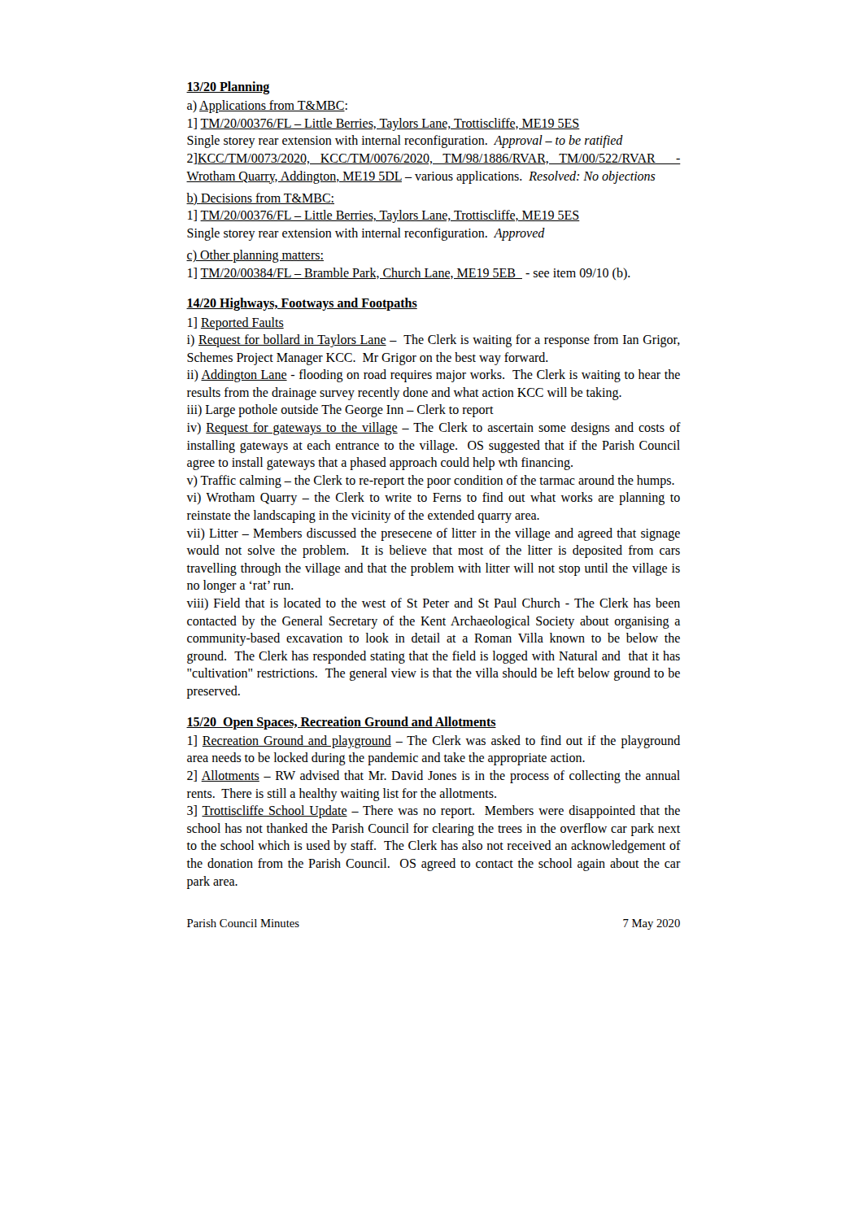13/20 Planning
a) Applications from T&MBC:
1] TM/20/00376/FL – Little Berries, Taylors Lane, Trottiscliffe, ME19 5ES
Single storey rear extension with internal reconfiguration. Approval – to be ratified
2]KCC/TM/0073/2020, KCC/TM/0076/2020, TM/98/1886/RVAR, TM/00/522/RVAR - Wrotham Quarry, Addington, ME19 5DL – various applications. Resolved: No objections
b) Decisions from T&MBC:
1] TM/20/00376/FL – Little Berries, Taylors Lane, Trottiscliffe, ME19 5ES
Single storey rear extension with internal reconfiguration. Approved
c) Other planning matters:
1] TM/20/00384/FL – Bramble Park, Church Lane, ME19 5EB - see item 09/10 (b).
14/20 Highways, Footways and Footpaths
1] Reported Faults
i) Request for bollard in Taylors Lane – The Clerk is waiting for a response from Ian Grigor, Schemes Project Manager KCC. Mr Grigor on the best way forward.
ii) Addington Lane - flooding on road requires major works. The Clerk is waiting to hear the results from the drainage survey recently done and what action KCC will be taking.
iii) Large pothole outside The George Inn – Clerk to report
iv) Request for gateways to the village – The Clerk to ascertain some designs and costs of installing gateways at each entrance to the village. OS suggested that if the Parish Council agree to install gateways that a phased approach could help wth financing.
v) Traffic calming – the Clerk to re-report the poor condition of the tarmac around the humps.
vi) Wrotham Quarry – the Clerk to write to Ferns to find out what works are planning to reinstate the landscaping in the vicinity of the extended quarry area.
vii) Litter – Members discussed the presecene of litter in the village and agreed that signage would not solve the problem. It is believe that most of the litter is deposited from cars travelling through the village and that the problem with litter will not stop until the village is no longer a ‘rat’ run.
viii) Field that is located to the west of St Peter and St Paul Church - The Clerk has been contacted by the General Secretary of the Kent Archaeological Society about organising a community-based excavation to look in detail at a Roman Villa known to be below the ground. The Clerk has responded stating that the field is logged with Natural and that it has "cultivation" restrictions. The general view is that the villa should be left below ground to be preserved.
15/20 Open Spaces, Recreation Ground and Allotments
1] Recreation Ground and playground – The Clerk was asked to find out if the playground area needs to be locked during the pandemic and take the appropriate action.
2] Allotments – RW advised that Mr. David Jones is in the process of collecting the annual rents. There is still a healthy waiting list for the allotments.
3] Trottiscliffe School Update – There was no report. Members were disappointed that the school has not thanked the Parish Council for clearing the trees in the overflow car park next to the school which is used by staff. The Clerk has also not received an acknowledgement of the donation from the Parish Council. OS agreed to contact the school again about the car park area.
Parish Council Minutes 7 May 2020